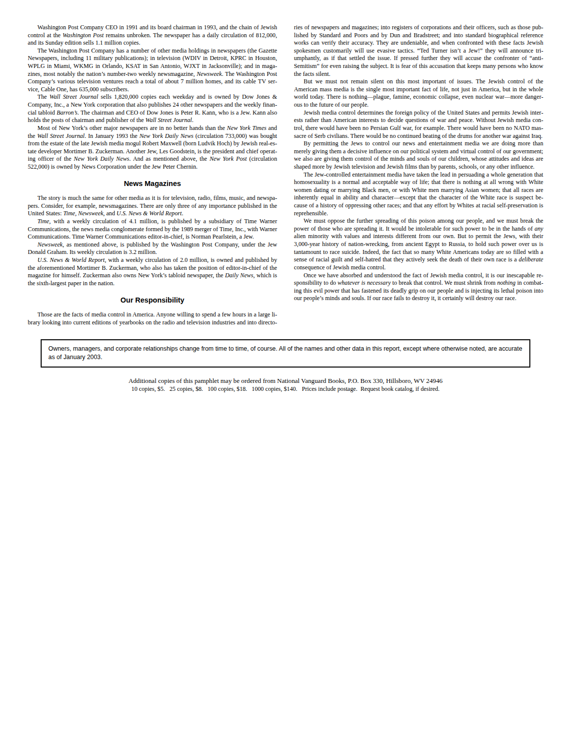Washington Post Company CEO in 1991 and its board chairman in 1993, and the chain of Jewish control at the Washington Post remains unbroken. The newspaper has a daily circulation of 812,000, and its Sunday edition sells 1.1 million copies.
The Washington Post Company has a number of other media holdings in newspapers (the Gazette Newspapers, including 11 military publications); in television (WDIV in Detroit, KPRC in Houston, WPLG in Miami, WKMG in Orlando, KSAT in San Antonio, WJXT in Jacksonville); and in magazines, most notably the nation’s number-two weekly newsmagazine, Newsweek. The Washington Post Company’s various television ventures reach a total of about 7 million homes, and its cable TV service, Cable One, has 635,000 subscribers.
The Wall Street Journal sells 1,820,000 copies each weekday and is owned by Dow Jones & Company, Inc., a New York corporation that also publishes 24 other newspapers and the weekly financial tabloid Barron’s. The chairman and CEO of Dow Jones is Peter R. Kann, who is a Jew. Kann also holds the posts of chairman and publisher of the Wall Street Journal.
Most of New York’s other major newspapers are in no better hands than the New York Times and the Wall Street Journal. In January 1993 the New York Daily News (circulation 733,000) was bought from the estate of the late Jewish media mogul Robert Maxwell (born Ludvik Hoch) by Jewish real-estate developer Mortimer B. Zuckerman. Another Jew, Les Goodstein, is the president and chief operating officer of the New York Daily News. And as mentioned above, the New York Post (circulation 522,000) is owned by News Corporation under the Jew Peter Chernin.
News Magazines
The story is much the same for other media as it is for television, radio, films, music, and newspapers. Consider, for example, newsmagazines. There are only three of any importance published in the United States: Time, Newsweek, and U.S. News & World Report.
Time, with a weekly circulation of 4.1 million, is published by a subsidiary of Time Warner Communications, the news media conglomerate formed by the 1989 merger of Time, Inc., with Warner Communications. Time Warner Communications editor-in-chief, is Norman Pearlstein, a Jew.
Newsweek, as mentioned above, is published by the Washington Post Company, under the Jew Donald Graham. Its weekly circulation is 3.2 million.
U.S. News & World Report, with a weekly circulation of 2.0 million, is owned and published by the aforementioned Mortimer B. Zuckerman, who also has taken the position of editor-in-chief of the magazine for himself. Zuckerman also owns New York’s tabloid newspaper, the Daily News, which is the sixth-largest paper in the nation.
Our Responsibility
Those are the facts of media control in America. Anyone willing to spend a few hours in a large library looking into current editions of yearbooks on the radio and television industries and into directories of newspapers and magazines; into registers of corporations and their officers, such as those published by Standard and Poors and by Dun and Bradstreet; and into standard biographical reference works can verify their accuracy. They are undeniable, and when confronted with these facts Jewish spokesmen customarily will use evasive tactics. “Ted Turner isn’t a Jew!” they will announce triumphantly, as if that settled the issue. If pressed further they will accuse the confronter of “anti-Semitism” for even raising the subject. It is fear of this accusation that keeps many persons who know the facts silent.
But we must not remain silent on this most important of issues. The Jewish control of the American mass media is the single most important fact of life, not just in America, but in the whole world today. There is nothing—plague, famine, economic collapse, even nuclear war—more dangerous to the future of our people.
Jewish media control determines the foreign policy of the United States and permits Jewish interests rather than American interests to decide questions of war and peace. Without Jewish media control, there would have been no Persian Gulf war, for example. There would have been no NATO massacre of Serb civilians. There would be no continued beating of the drums for another war against Iraq.
By permitting the Jews to control our news and entertainment media we are doing more than merely giving them a decisive influence on our political system and virtual control of our government; we also are giving them control of the minds and souls of our children, whose attitudes and ideas are shaped more by Jewish television and Jewish films than by parents, schools, or any other influence.
The Jew-controlled entertainment media have taken the lead in persuading a whole generation that homosexuality is a normal and acceptable way of life; that there is nothing at all wrong with White women dating or marrying Black men, or with White men marrying Asian women; that all races are inherently equal in ability and character—except that the character of the White race is suspect because of a history of oppressing other races; and that any effort by Whites at racial self-preservation is reprehensible.
We must oppose the further spreading of this poison among our people, and we must break the power of those who are spreading it. It would be intolerable for such power to be in the hands of any alien minority with values and interests different from our own. But to permit the Jews, with their 3,000-year history of nation-wrecking, from ancient Egypt to Russia, to hold such power over us is tantamount to race suicide. Indeed, the fact that so many White Americans today are so filled with a sense of racial guilt and self-hatred that they actively seek the death of their own race is a deliberate consequence of Jewish media control.
Once we have absorbed and understood the fact of Jewish media control, it is our inescapable responsibility to do whatever is necessary to break that control. We must shrink from nothing in combating this evil power that has fastened its deadly grip on our people and is injecting its lethal poison into our people’s minds and souls. If our race fails to destroy it, it certainly will destroy our race.
Owners, managers, and corporate relationships change from time to time, of course. All of the names and other data in this report, except where otherwise noted, are accurate as of January 2003.
Additional copies of this pamphlet may be ordered from National Vanguard Books, P.O. Box 330, Hillsboro, WV 24946
10 copies, $5. 25 copies, $8. 100 copies, $18. 1000 copies, $140. Prices include postage. Request book catalog, if desired.